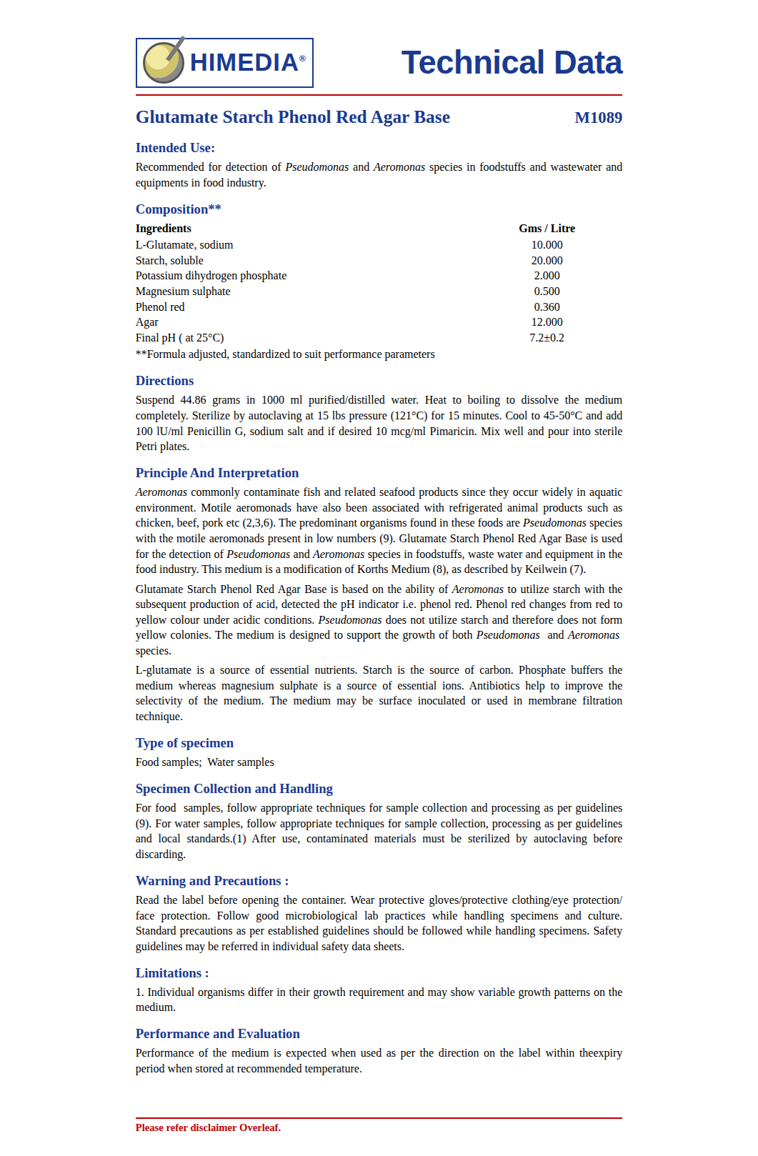HIMEDIA®
Technical Data
Glutamate Starch Phenol Red Agar Base
M1089
Intended Use:
Recommended for detection of Pseudomonas and Aeromonas species in foodstuffs and wastewater and equipments in food industry.
Composition**
| Ingredients | Gms / Litre |
| --- | --- |
| L-Glutamate, sodium | 10.000 |
| Starch, soluble | 20.000 |
| Potassium dihydrogen phosphate | 2.000 |
| Magnesium sulphate | 0.500 |
| Phenol red | 0.360 |
| Agar | 12.000 |
| Final pH ( at 25°C) | 7.2±0.2 |
**Formula adjusted, standardized to suit performance parameters
Directions
Suspend 44.86 grams in 1000 ml purified/distilled water. Heat to boiling to dissolve the medium completely. Sterilize by autoclaving at 15 lbs pressure (121°C) for 15 minutes. Cool to 45-50°C and add 100 lU/ml Penicillin G, sodium salt and if desired 10 mcg/ml Pimaricin. Mix well and pour into sterile Petri plates.
Principle And Interpretation
Aeromonas commonly contaminate fish and related seafood products since they occur widely in aquatic environment. Motile aeromonads have also been associated with refrigerated animal products such as chicken, beef, pork etc (2,3,6). The predominant organisms found in these foods are Pseudomonas species with the motile aeromonads present in low numbers (9). Glutamate Starch Phenol Red Agar Base is used for the detection of Pseudomonas and Aeromonas species in foodstuffs, waste water and equipment in the food industry. This medium is a modification of Korths Medium (8), as described by Keilwein (7).
Glutamate Starch Phenol Red Agar Base is based on the ability of Aeromonas to utilize starch with the subsequent production of acid, detected the pH indicator i.e. phenol red. Phenol red changes from red to yellow colour under acidic conditions. Pseudomonas does not utilize starch and therefore does not form yellow colonies. The medium is designed to support the growth of both Pseudomonas and Aeromonas species.
L-glutamate is a source of essential nutrients. Starch is the source of carbon. Phosphate buffers the medium whereas magnesium sulphate is a source of essential ions. Antibiotics help to improve the selectivity of the medium. The medium may be surface inoculated or used in membrane filtration technique.
Type of specimen
Food samples; Water samples
Specimen Collection and Handling
For food samples, follow appropriate techniques for sample collection and processing as per guidelines (9). For water samples, follow appropriate techniques for sample collection, processing as per guidelines and local standards.(1) After use, contaminated materials must be sterilized by autoclaving before discarding.
Warning and Precautions :
Read the label before opening the container. Wear protective gloves/protective clothing/eye protection/ face protection. Follow good microbiological lab practices while handling specimens and culture. Standard precautions as per established guidelines should be followed while handling specimens. Safety guidelines may be referred in individual safety data sheets.
Limitations :
1. Individual organisms differ in their growth requirement and may show variable growth patterns on the medium.
Performance and Evaluation
Performance of the medium is expected when used as per the direction on the label within theexpiry period when stored at recommended temperature.
Please refer disclaimer Overleaf.